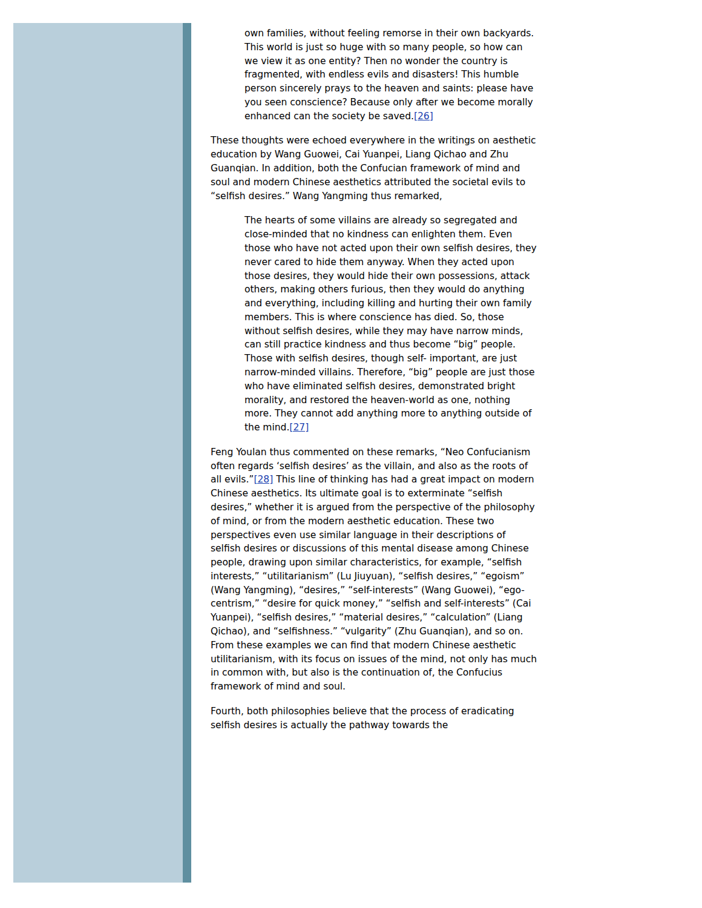own families, without feeling remorse in their own backyards. This world is just so huge with so many people, so how can we view it as one entity? Then no wonder the country is fragmented, with endless evils and disasters! This humble person sincerely prays to the heaven and saints: please have you seen conscience? Because only after we become morally enhanced can the society be saved.[26]
These thoughts were echoed everywhere in the writings on aesthetic education by Wang Guowei, Cai Yuanpei, Liang Qichao and Zhu Guanqian. In addition, both the Confucian framework of mind and soul and modern Chinese aesthetics attributed the societal evils to “selfish desires.” Wang Yangming thus remarked,
The hearts of some villains are already so segregated and close-minded that no kindness can enlighten them. Even those who have not acted upon their own selfish desires, they never cared to hide them anyway. When they acted upon those desires, they would hide their own possessions, attack others, making others furious, then they would do anything and everything, including killing and hurting their own family members. This is where conscience has died. So, those without selfish desires, while they may have narrow minds, can still practice kindness and thus become “big” people. Those with selfish desires, though self- important, are just narrow-minded villains. Therefore, “big” people are just those who have eliminated selfish desires, demonstrated bright morality, and restored the heaven-world as one, nothing more. They cannot add anything more to anything outside of the mind.[27]
Feng Youlan thus commented on these remarks, “Neo Confucianism often regards ‘selfish desires’ as the villain, and also as the roots of all evils.”[28] This line of thinking has had a great impact on modern Chinese aesthetics. Its ultimate goal is to exterminate “selfish desires,” whether it is argued from the perspective of the philosophy of mind, or from the modern aesthetic education. These two perspectives even use similar language in their descriptions of selfish desires or discussions of this mental disease among Chinese people, drawing upon similar characteristics, for example, “selfish interests,” “utilitarianism” (Lu Jiuyuan), “selfish desires,” “egoism” (Wang Yangming), “desires,” “self-interests” (Wang Guowei), “ego-centrism,” “desire for quick money,” “selfish and self-interests” (Cai Yuanpei), “selfish desires,” “material desires,” “calculation” (Liang Qichao), and “selfishness.” “vulgarity” (Zhu Guanqian), and so on. From these examples we can find that modern Chinese aesthetic utilitarianism, with its focus on issues of the mind, not only has much in common with, but also is the continuation of, the Confucius framework of mind and soul.
Fourth, both philosophies believe that the process of eradicating selfish desires is actually the pathway towards the